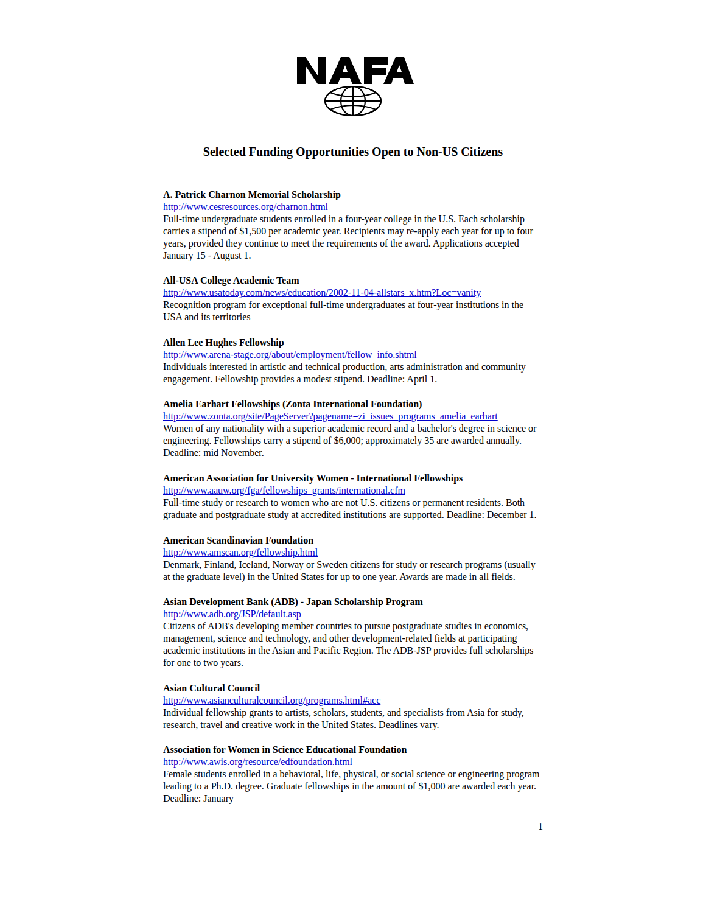Selected Funding Opportunities Open to Non-US Citizens
A. Patrick Charnon Memorial Scholarship
http://www.cesresources.org/charnon.html
Full-time undergraduate students enrolled in a four-year college in the U.S. Each scholarship carries a stipend of $1,500 per academic year. Recipients may re-apply each year for up to four years, provided they continue to meet the requirements of the award. Applications accepted January 15 - August 1.
All-USA College Academic Team
http://www.usatoday.com/news/education/2002-11-04-allstars_x.htm?Loc=vanity
Recognition program for exceptional full-time undergraduates at four-year institutions in the USA and its territories
Allen Lee Hughes Fellowship
http://www.arena-stage.org/about/employment/fellow_info.shtml
Individuals interested in artistic and technical production, arts administration and community engagement. Fellowship provides a modest stipend. Deadline: April 1.
Amelia Earhart Fellowships (Zonta International Foundation)
http://www.zonta.org/site/PageServer?pagename=zi_issues_programs_amelia_earhart
Women of any nationality with a superior academic record and a bachelor's degree in science or engineering. Fellowships carry a stipend of $6,000; approximately 35 are awarded annually. Deadline: mid November.
American Association for University Women - International Fellowships
http://www.aauw.org/fga/fellowships_grants/international.cfm
Full-time study or research to women who are not U.S. citizens or permanent residents. Both graduate and postgraduate study at accredited institutions are supported. Deadline: December 1.
American Scandinavian Foundation
http://www.amscan.org/fellowship.html
Denmark, Finland, Iceland, Norway or Sweden citizens for study or research programs (usually at the graduate level) in the United States for up to one year. Awards are made in all fields.
Asian Development Bank (ADB) - Japan Scholarship Program
http://www.adb.org/JSP/default.asp
Citizens of ADB's developing member countries to pursue postgraduate studies in economics, management, science and technology, and other development-related fields at participating academic institutions in the Asian and Pacific Region. The ADB-JSP provides full scholarships for one to two years.
Asian Cultural Council
http://www.asianculturalcouncil.org/programs.html#acc
Individual fellowship grants to artists, scholars, students, and specialists from Asia for study, research, travel and creative work in the United States. Deadlines vary.
Association for Women in Science Educational Foundation
http://www.awis.org/resource/edfoundation.html
Female students enrolled in a behavioral, life, physical, or social science or engineering program leading to a Ph.D. degree. Graduate fellowships in the amount of $1,000 are awarded each year. Deadline: January
1